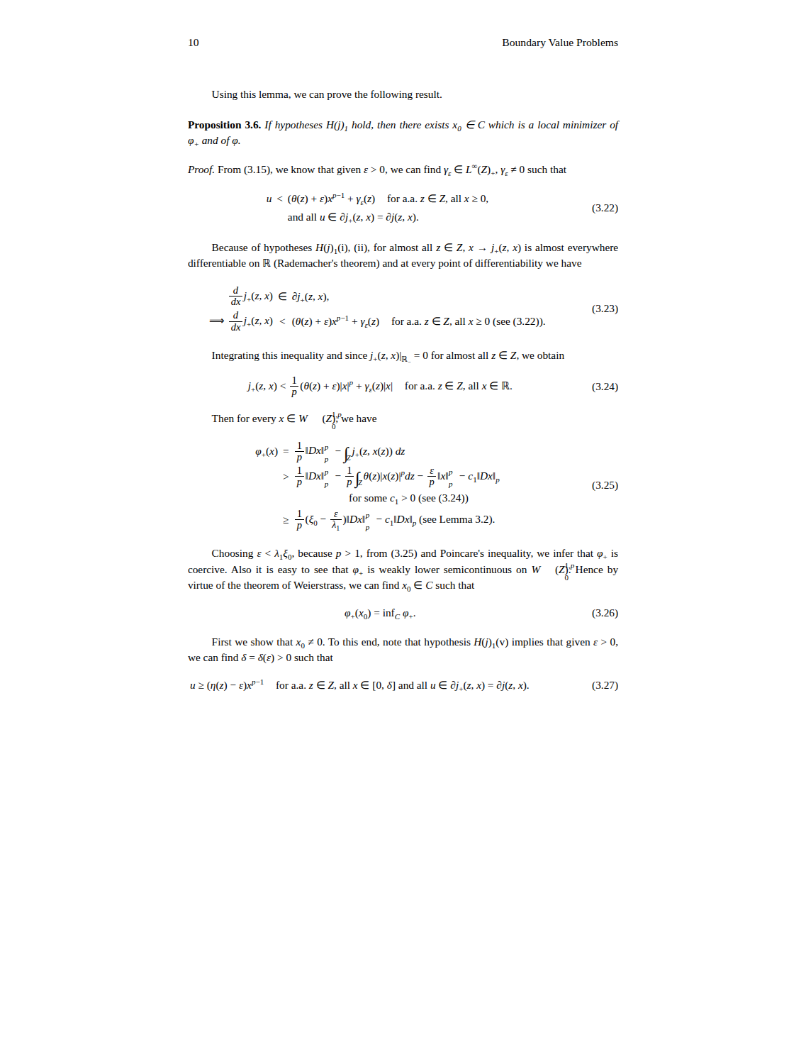10 Boundary Value Problems
Using this lemma, we can prove the following result.
Proposition 3.6. If hypotheses H(j)1 hold, then there exists x0 ∈ C which is a local minimizer of φ+ and of φ.
Proof. From (3.15), we know that given ε > 0, we can find γε ∈ L∞(Z)+, γε ≠ 0 such that
u
<
(θ(z) + ε)xp−1 + γε(z)for a.a. z ∈ Z, all x ≥ 0,
and all u ∈ ∂j+(z, x) = ∂j(z, x).
(3.22)
Because of hypotheses H(j)1(i), (ii), for almost all z ∈ Z, x → j+(z, x) is almost everywhere differentiable on ℝ (Rademacher's theorem) and at every point of differentiability we have
ddx j+(z, x)
∈
∂j+(z, x),
⟹ ddx j+(z, x)
<
(θ(z) + ε)xp−1 + γε(z)for a.a. z ∈ Z, all x ≥ 0 (see (3.22)).
(3.23)
Integrating this inequality and since j+(z, x)|ℝ− = 0 for almost all z ∈ Z, we obtain
j+(z, x) < 1 p(θ(z) + ε)|x|p + γε(z)|x|for a.a. z ∈ Z, all x ∈ ℝ.
(3.24)
Then for every x ∈ W 1,p0 (Z), we have
φ+(x)
=
1 p‖Dx‖pp − ∫Z j+(z, x(z)) dz
>
1 p‖Dx‖pp − 1 p∫Z θ(z)|x(z)|pdz − εp‖x‖pp − c1‖Dx‖p
for some c1 > 0 (see (3.24))
≥
1 p(ξ0 − ελ1)‖Dx‖pp − c1‖Dx‖p (see Lemma 3.2).
(3.25)
Choosing ε < λ1ξ0, because p > 1, from (3.25) and Poincare's inequality, we infer that φ+ is coercive. Also it is easy to see that φ+ is weakly lower semicontinuous on W 1,p0 (Z). Hence by virtue of the theorem of Weierstrass, we can find x0 ∈ C such that
φ+(x0) = infC φ+.
(3.26)
First we show that x0 ≠ 0. To this end, note that hypothesis H(j)1(v) implies that given ε > 0, we can find δ = δ(ε) > 0 such that
u ≥ (η(z) − ε)xp−1for a.a. z ∈ Z, all x ∈ [0, δ] and all u ∈ ∂j+(z, x) = ∂j(z, x).
(3.27)